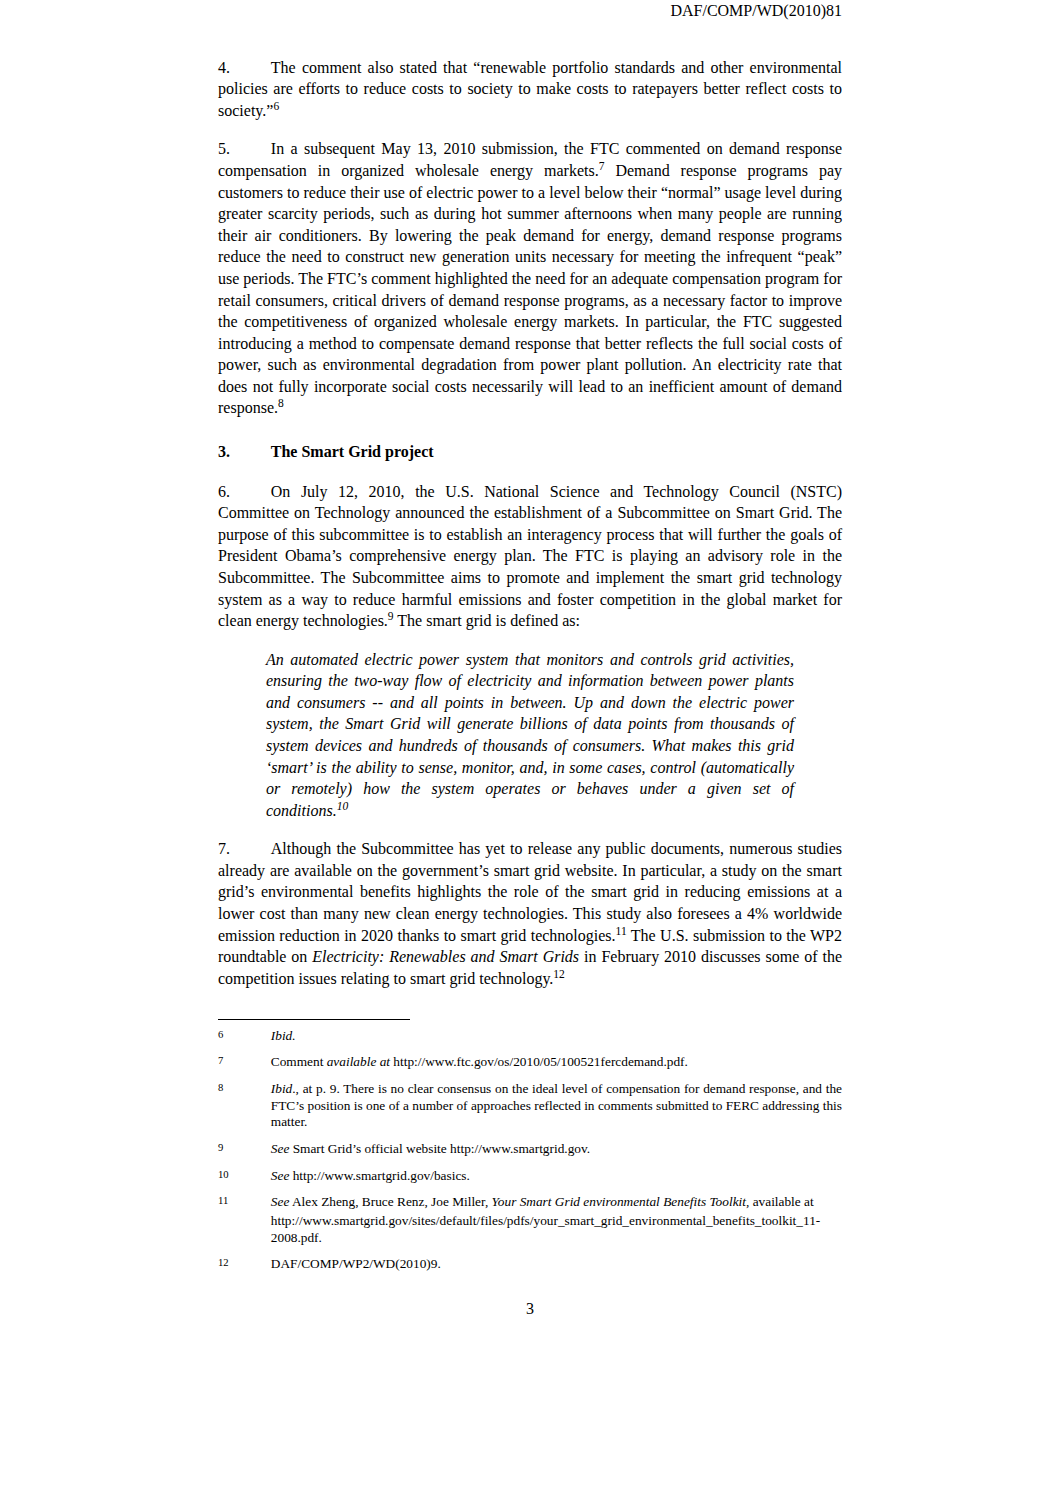DAF/COMP/WD(2010)81
4. The comment also stated that “renewable portfolio standards and other environmental policies are efforts to reduce costs to society to make costs to ratepayers better reflect costs to society.”6
5. In a subsequent May 13, 2010 submission, the FTC commented on demand response compensation in organized wholesale energy markets.7 Demand response programs pay customers to reduce their use of electric power to a level below their “normal” usage level during greater scarcity periods, such as during hot summer afternoons when many people are running their air conditioners. By lowering the peak demand for energy, demand response programs reduce the need to construct new generation units necessary for meeting the infrequent “peak” use periods. The FTC’s comment highlighted the need for an adequate compensation program for retail consumers, critical drivers of demand response programs, as a necessary factor to improve the competitiveness of organized wholesale energy markets. In particular, the FTC suggested introducing a method to compensate demand response that better reflects the full social costs of power, such as environmental degradation from power plant pollution. An electricity rate that does not fully incorporate social costs necessarily will lead to an inefficient amount of demand response.8
3. The Smart Grid project
6. On July 12, 2010, the U.S. National Science and Technology Council (NSTC) Committee on Technology announced the establishment of a Subcommittee on Smart Grid. The purpose of this subcommittee is to establish an interagency process that will further the goals of President Obama’s comprehensive energy plan. The FTC is playing an advisory role in the Subcommittee. The Subcommittee aims to promote and implement the smart grid technology system as a way to reduce harmful emissions and foster competition in the global market for clean energy technologies.9 The smart grid is defined as:
An automated electric power system that monitors and controls grid activities, ensuring the two-way flow of electricity and information between power plants and consumers -- and all points in between. Up and down the electric power system, the Smart Grid will generate billions of data points from thousands of system devices and hundreds of thousands of consumers. What makes this grid ‘smart’ is the ability to sense, monitor, and, in some cases, control (automatically or remotely) how the system operates or behaves under a given set of conditions.10
7. Although the Subcommittee has yet to release any public documents, numerous studies already are available on the government’s smart grid website. In particular, a study on the smart grid’s environmental benefits highlights the role of the smart grid in reducing emissions at a lower cost than many new clean energy technologies. This study also foresees a 4% worldwide emission reduction in 2020 thanks to smart grid technologies.11 The U.S. submission to the WP2 roundtable on Electricity: Renewables and Smart Grids in February 2010 discusses some of the competition issues relating to smart grid technology.12
6 Ibid.
7 Comment available at http://www.ftc.gov/os/2010/05/100521fercdemand.pdf.
8 Ibid., at p. 9. There is no clear consensus on the ideal level of compensation for demand response, and the FTC’s position is one of a number of approaches reflected in comments submitted to FERC addressing this matter.
9 See Smart Grid’s official website http://www.smartgrid.gov.
10 See http://www.smartgrid.gov/basics.
11 See Alex Zheng, Bruce Renz, Joe Miller, Your Smart Grid environmental Benefits Toolkit, available at http://www.smartgrid.gov/sites/default/files/pdfs/your_smart_grid_environmental_benefits_toolkit_11-2008.pdf.
12 DAF/COMP/WP2/WD(2010)9.
3